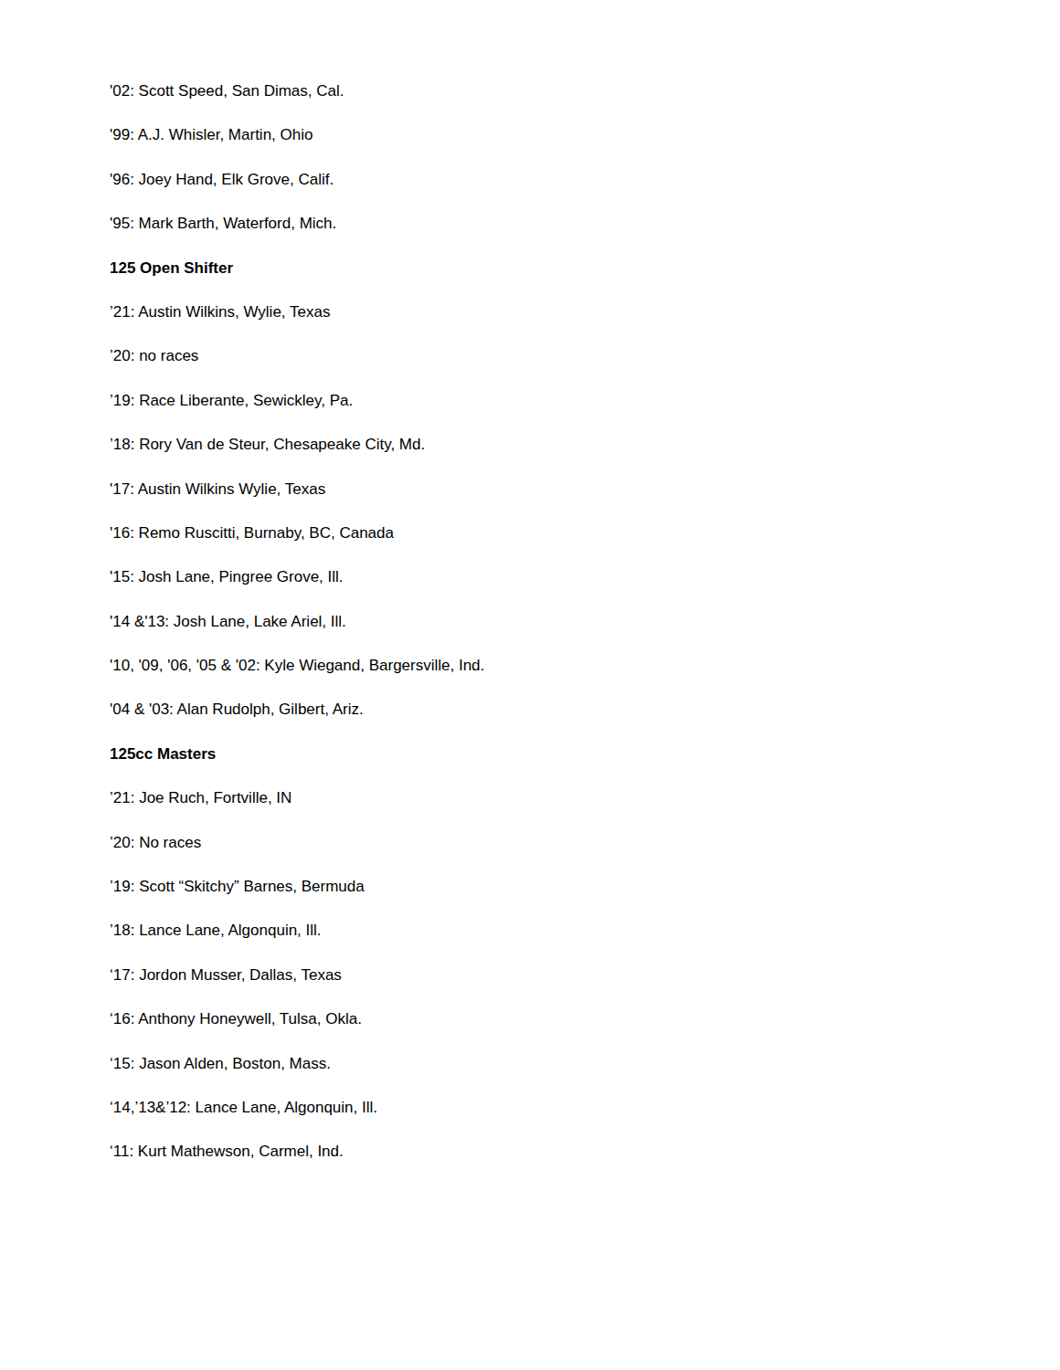'02: Scott Speed, San Dimas, Cal.
'99: A.J. Whisler, Martin, Ohio
'96: Joey Hand, Elk Grove, Calif.
'95: Mark Barth, Waterford, Mich.
125 Open Shifter
’21: Austin Wilkins, Wylie, Texas
’20: no races
’19: Race Liberante, Sewickley, Pa.
’18: Rory Van de Steur, Chesapeake City, Md.
'17: Austin Wilkins Wylie, Texas
'16: Remo Ruscitti, Burnaby, BC, Canada
'15: Josh Lane, Pingree Grove, Ill.
'14 &'13: Josh Lane, Lake Ariel, Ill.
'10, '09, '06, '05 & '02: Kyle Wiegand, Bargersville, Ind.
'04 & '03: Alan Rudolph, Gilbert, Ariz.
125cc Masters
’21: Joe Ruch, Fortville, IN
’20: No races
’19: Scott “Skitchy” Barnes, Bermuda
’18: Lance Lane, Algonquin, Ill.
‘17: Jordon Musser, Dallas, Texas
‘16: Anthony Honeywell, Tulsa, Okla.
‘15: Jason Alden, Boston, Mass.
‘14,’13&’12: Lance Lane, Algonquin, Ill.
‘11: Kurt Mathewson, Carmel, Ind.